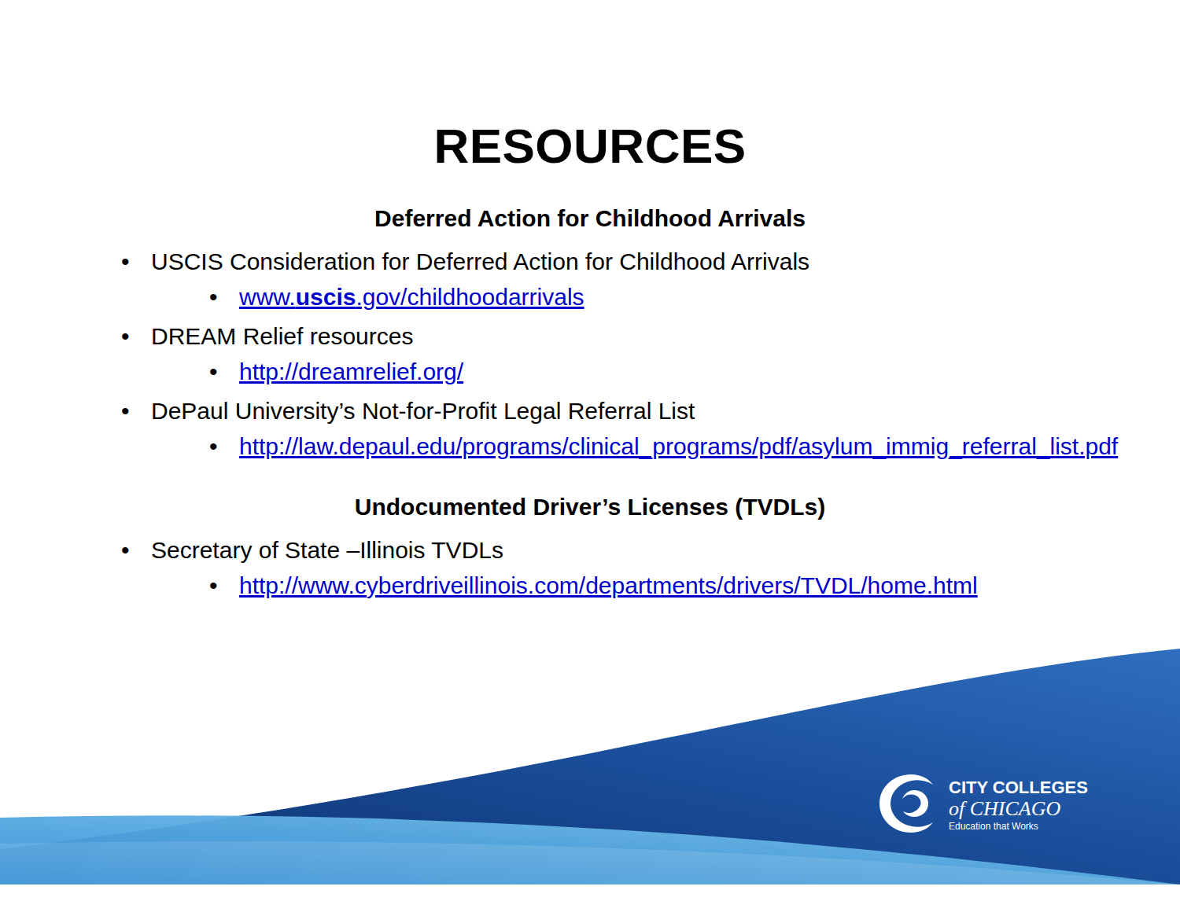RESOURCES
Deferred Action for Childhood Arrivals
USCIS Consideration for Deferred Action for Childhood Arrivals
www.uscis.gov/childhoodarrivals
DREAM Relief resources
http://dreamrelief.org/
DePaul University’s Not-for-Profit Legal Referral List
http://law.depaul.edu/programs/clinical_programs/pdf/asylum_immig_referral_list.pdf
Undocumented Driver’s Licenses (TVDLs)
Secretary of State –Illinois TVDLs
http://www.cyberdriveillinois.com/departments/drivers/TVDL/home.html
CITY COLLEGES of CHICAGO Education that Works